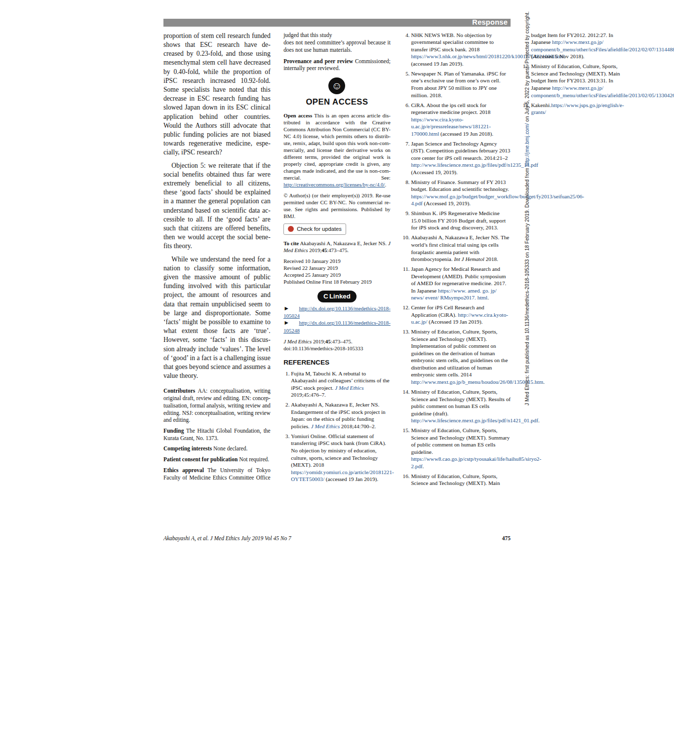Response
J Med Ethics: first published as 10.1136/medethics-2018-105333 on 18 February 2019. Downloaded from http://jme.bmj.com/ on July 5, 2022 by guest. Protected by copyright.
proportion of stem cell research funded shows that ESC research have decreased by 0.23-fold, and those using mesenchymal stem cell have decreased by 0.40-fold, while the proportion of iPSC research increased 10.92-fold. Some specialists have noted that this decrease in ESC research funding has slowed Japan down in its ESC clinical application behind other countries. Would the Authors still advocate that public funding policies are not biased towards regenerative medicine, especially, iPSC research?
Objection 5: we reiterate that if the social benefits obtained thus far were extremely beneficial to all citizens, these ‘good facts’ should be explained in a manner the general population can understand based on scientific data accessible to all. If the ‘good facts’ are such that citizens are offered benefits, then we would accept the social benefits theory.
While we understand the need for a nation to classify some information, given the massive amount of public funding involved with this particular project, the amount of resources and data that remain unpublicised seem to be large and disproportionate. Some ‘facts’ might be possible to examine to what extent those facts are ‘true’. However, some ‘facts’ in this discussion already include ‘values’. The level of ‘good’ in a fact is a challenging issue that goes beyond science and assumes a value theory.
Contributors AA: conceptualisation, writing original draft, review and editing. EN: conceptualisation, formal analysis, writing review and editing. NSJ: conceptualisation, writing review and editing.
Funding The Hitachi Global Foundation, the Kurata Grant, No. 1373.
Competing interests None declared.
Patient consent for publication Not required.
Ethics approval The University of Tokyo Faculty of Medicine Ethics Committee Office judged that this study
does not need committee’s approval because it does not use human materials.
Provenance and peer review Commissioned; internally peer reviewed.
☺
OPEN ACCESS
Open access This is an open access article distributed in accordance with the Creative Commons Attribution Non Commercial (CC BY-NC 4.0) license, which permits others to distribute, remix, adapt, build upon this work non-commercially, and license their derivative works on different terms, provided the original work is properly cited, appropriate credit is given, any changes made indicated, and the use is non-commercial. See: http://creativecommons.org/licenses/by-nc/4.0/.
© Author(s) (or their employer(s)) 2019. Re-use permitted under CC BY-NC. No commercial re-use. See rights and permissions. Published by BMJ.
Check for updates
To cite Akabayashi A, Nakazawa E, Jecker NS. J Med Ethics 2019;45:473–475.
Received 10 January 2019
Revised 22 January 2019
Accepted 25 January 2019
Published Online First 18 February 2019
C  Linked
► http://dx.doi.org/10.1136/medethics-2018-105024
► http://dx.doi.org/10.1136/medethics-2018-105248
J Med Ethics 2019;45:473–475.
doi:10.1136/medethics-2018-105333
REFERENCES
Fujita M, Tabuchi K. A rebuttal to Akabayashi and colleagues’ criticisms of the iPSC stock project. J Med Ethics 2019;45:476–7.
Akabayashi A, Nakazawa E, Jecker NS. Endangerment of the iPSC stock project in Japan: on the ethics of public funding policies. J Med Ethics 2018;44:700–2.
Yomiuri Online. Official statement of transferring iPSC stock bank (from CiRA). No objection by ministry of education, culture, sports, science and Technology (MEXT). 2018 https://yomidr.yomiuri.co.jp/article/20181221-OYTET50003/ (accessed 19 Jan 2019).
NHK NEWS WEB. No objection by governmental specialist committee to transfer iPSC stock bank. 2018 https://www3.nhk.or.jp/news/html/20181220/k10011754821000.html (accessed 19 Jan 2019).
Newspaper N. Plan of Yamanaka. iPSC for one’s exclusive use from one’s own cell. From about JPY 50 million to JPY one million. 2018.
CiRA. About the ips cell stock for regenerative medicine project. 2018 https://www.cira.kyoto-u.ac.jp/e/pressrelease/news/181221-170000.html (accessed 19 Jun 2018).
Japan Science and Technology Agency (JST). Competition guidelines february 2013 core center for iPS cell research. 2014:21–2 http://www.lifescience.mext.go.jp/files/pdf/n1235_14.pdf (Accessed 19, 2019).
Ministry of Finance. Summary of FY 2013 budget. Education and scientific technology. https://www.mof.go.jp/budget/budger_workflow/budget/fy2013/seifuan25/06-4.pdf (Accessed 19, 2019).
Shimbun K. iPS Regenerative Medicine 15.0 billion FY 2016 Budget draft, support for iPS stock and drug discovery, 2013.
Akabayashi A, Nakazawa E, Jecker NS. The world’s first clinical trial using ips cells foraplastic anemia patient with thrombocytopenia. Int J Hematol 2018.
Japan Agency for Medical Research and Development (AMED). Public symposium of AMED for regenerative medicine. 2017. In Japanese https://www. amed. go. jp/ news/ event/ RMsympo2017. html.
Center for iPS Cell Research and Application (CiRA). http://www.cira.kyoto-u.ac.jp/ (Accessed 19 Jan 2019).
Ministry of Education, Culture, Sports, Science and Technology (MEXT). Implementation of public comment on guidelines on the derivation of human embryonic stem cells, and guidelines on the distribution and utilization of human embryonic stem cells. 2014 http://www.mext.go.jp/b_menu/houdou/26/08/1350815.htm.
Ministry of Education, Culture, Sports, Science and Technology (MEXT). Results of public comment on human ES cells guideline (draft). http://www.lifescience.mext.go.jp/files/pdf/n1421_01.pdf.
Ministry of Education, Culture, Sports, Science and Technology (MEXT). Summary of public comment on human ES cells guideline. https://www8.cao.go.jp/cstp/tyousakai/life/haihu85/siryo2-2.pdf.
Ministry of Education, Culture, Sports, Science and Technology (MEXT). Main budget Item for FY2012. 2012:27. In Japanese http://www.mext.go.jp/ component/b_menu/other/icsFiles/afieldfile/2012/02/07/1314488_19.pdf (Accessed 5 Nov 2018).
Ministry of Education, Culture, Sports, Science and Technology (MEXT). Main budget Item for FY2013. 2013:31. In Japanese http://www.mext.go.jp/ component/b_menu/other/icsFiles/afieldfile/2013/02/05/1330426_03.pdf.
Kakenhi.https://www.jsps.go.jp/english/e-grants/
Akabayashi A, et al. J Med Ethics July 2019 Vol 45 No 7
475